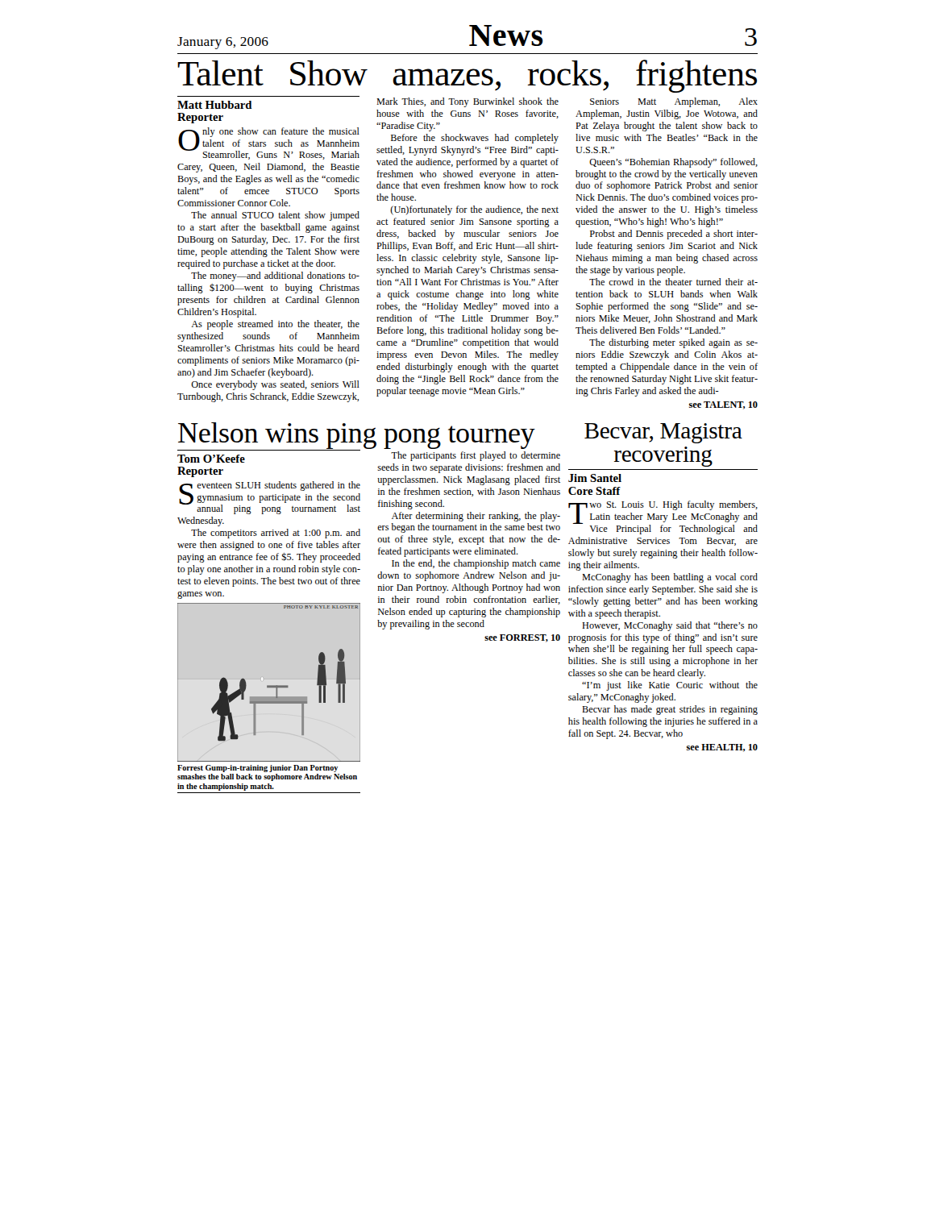January 6, 2006
News
3
Talent Show amazes, rocks, frightens
Matt HubbardReporter
Only one show can feature the musical talent of stars such as Mannheim Steamroller, Guns N’ Roses, Mariah Carey, Queen, Neil Diamond, the Beastie Boys, and the Eagles as well as the “comedic talent” of emcee STUCO Sports Commissioner Connor Cole.
The annual STUCO talent show jumped to a start after the basektball game against DuBourg on Saturday, Dec. 17. For the first time, people attending the Talent Show were required to purchase a ticket at the door.
The money—and additional donations totalling $1200—went to buying Christmas presents for children at Cardinal Glennon Children’s Hospital.
As people streamed into the theater, the synthesized sounds of Mannheim Steamroller’s Christmas hits could be heard compliments of seniors Mike Moramarco (piano) and Jim Schaefer (keyboard).
Once everybody was seated, seniors Will Turnbough, Chris Schranck, Eddie Szewczyk, Mark Thies, and Tony Burwinkel shook the house with the Guns N’ Roses favorite, “Paradise City.”
Before the shockwaves had completely settled, Lynyrd Skynyrd’s “Free Bird” captivated the audience, performed by a quartet of freshmen who showed everyone in attendance that even freshmen know how to rock the house.
(Un)fortunately for the audience, the next act featured senior Jim Sansone sporting a dress, backed by muscular seniors Joe Phillips, Evan Boff, and Eric Hunt—all shirtless. In classic celebrity style, Sansone lip-synched to Mariah Carey’s Christmas sensation “All I Want For Christmas is You.” After a quick costume change into long white robes, the “Holiday Medley” moved into a rendition of “The Little Drummer Boy.” Before long, this traditional holiday song became a “Drumline” competition that would impress even Devon Miles. The medley ended disturbingly enough with the quartet doing the “Jingle Bell Rock” dance from the popular teenage movie “Mean Girls.”
Seniors Matt Ampleman, Alex Ampleman, Justin Vilbig, Joe Wotowa, and Pat Zelaya brought the talent show back to live music with The Beatles’ “Back in the U.S.S.R.”
Queen’s “Bohemian Rhapsody” followed, brought to the crowd by the vertically uneven duo of sophomore Patrick Probst and senior Nick Dennis. The duo’s combined voices provided the answer to the U. High’s timeless question, “Who’s high! Who’s high!”
Probst and Dennis preceded a short interlude featuring seniors Jim Scariot and Nick Niehaus miming a man being chased across the stage by various people.
The crowd in the theater turned their attention back to SLUH bands when Walk Sophie performed the song “Slide” and seniors Mike Meuer, John Shostrand and Mark Theis delivered Ben Folds’ “Landed.”
The disturbing meter spiked again as seniors Eddie Szewczyk and Colin Akos attempted a Chippendale dance in the vein of the renowned Saturday Night Live skit featuring Chris Farley and asked the audi-
see TALENT, 10
Nelson wins ping pong tourney
Tom O’KeefeReporter
Seventeen SLUH students gathered in the gymnasium to participate in the second annual ping pong tournament last Wednesday.
The competitors arrived at 1:00 p.m. and were then assigned to one of five tables after paying an entrance fee of $5. They proceeded to play one another in a round robin style contest to eleven points. The best two out of three games won.
PHOTO BY KYLE KLOSTER
Forrest Gump-in-training junior Dan Portnoy smashes the ball back to sophomore Andrew Nelson in the championship match.
The participants first played to determine seeds in two separate divisions: freshmen and upperclassmen. Nick Maglasang placed first in the freshmen section, with Jason Nienhaus finishing second.
After determining their ranking, the players began the tournament in the same best two out of three style, except that now the defeated participants were eliminated.
In the end, the championship match came down to sophomore Andrew Nelson and junior Dan Portnoy. Although Portnoy had won in their round robin confrontation earlier, Nelson ended up capturing the championship by prevailing in the second
see FORREST, 10
Becvar, Magistra recovering
Jim SantelCore Staff
Two St. Louis U. High faculty members, Latin teacher Mary Lee McConaghy and Vice Principal for Technological and Administrative Services Tom Becvar, are slowly but surely regaining their health following their ailments.
McConaghy has been battling a vocal cord infection since early September. She said she is “slowly getting better” and has been working with a speech therapist.
However, McConaghy said that “there’s no prognosis for this type of thing” and isn’t sure when she’ll be regaining her full speech capabilities. She is still using a microphone in her classes so she can be heard clearly.
“I’m just like Katie Couric without the salary,” McConaghy joked.
Becvar has made great strides in regaining his health following the injuries he suffered in a fall on Sept. 24. Becvar, who
see HEALTH, 10